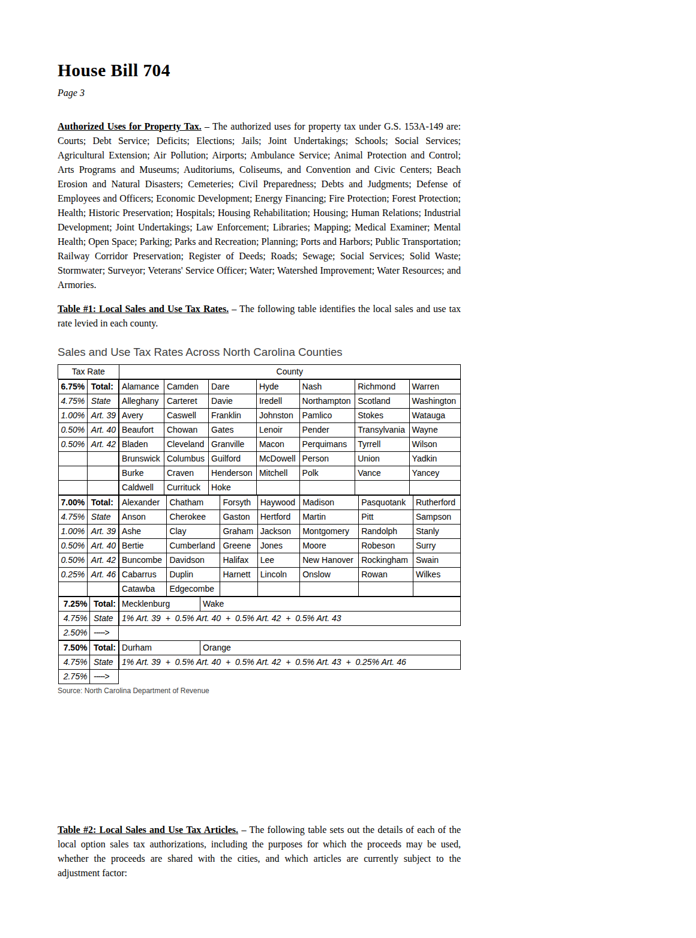House Bill 704
Page 3
Authorized Uses for Property Tax. – The authorized uses for property tax under G.S. 153A-149 are: Courts; Debt Service; Deficits; Elections; Jails; Joint Undertakings; Schools; Social Services; Agricultural Extension; Air Pollution; Airports; Ambulance Service; Animal Protection and Control; Arts Programs and Museums; Auditoriums, Coliseums, and Convention and Civic Centers; Beach Erosion and Natural Disasters; Cemeteries; Civil Preparedness; Debts and Judgments; Defense of Employees and Officers; Economic Development; Energy Financing; Fire Protection; Forest Protection; Health; Historic Preservation; Hospitals; Housing Rehabilitation; Housing; Human Relations; Industrial Development; Joint Undertakings; Law Enforcement; Libraries; Mapping; Medical Examiner; Mental Health; Open Space; Parking; Parks and Recreation; Planning; Ports and Harbors; Public Transportation; Railway Corridor Preservation; Register of Deeds; Roads; Sewage; Social Services; Solid Waste; Stormwater; Surveyor; Veterans' Service Officer; Water; Watershed Improvement; Water Resources; and Armories.
Table #1: Local Sales and Use Tax Rates. – The following table identifies the local sales and use tax rate levied in each county.
Sales and Use Tax Rates Across North Carolina Counties
| Tax Rate | County |
| --- | --- |
| / 6.75% / Total: / / 4.75% / State / / 1.00% / Art. 39 / / 0.50% / Art. 40 / / 0.50% / Art. 42 / | / Alamance / Camden / Dare / Hyde / Nash / Richmond / Warren / / Alleghany / Carteret / Davie / Iredell / Northampton / Scotland / Washington / / Avery / Caswell / Franklin / Johnston / Pamlico / Stokes / Watauga / / Beaufort / Chowan / Gates / Lenoir / Pender / Transylvania / Wayne / / Bladen / Cleveland / Granville / Macon / Perquimans / Tyrrell / Wilson / / Brunswick / Columbus / Guilford / McDowell / Person / Union / Yadkin / / Burke / Craven / Henderson / Mitchell / Polk / Vance / Yancey / / Caldwell / Currituck / Hoke / / / / / |
| / 7.00% / Total: / / 4.75% / State / / 1.00% / Art. 39 / / 0.50% / Art. 40 / / 0.50% / Art. 42 / / 0.25% / Art. 46 / | / Alexander / Chatham / Forsyth / Haywood / Madison / Pasquotank / Rutherford / / Anson / Cherokee / Gaston / Hertford / Martin / Pitt / Sampson / / Ashe / Clay / Graham / Jackson / Montgomery / Randolph / Stanly / / Bertie / Cumberland / Greene / Jones / Moore / Robeson / Surry / / Buncombe / Davidson / Halifax / Lee / New Hanover / Rockingham / Swain / / Cabarrus / Duplin / Harnett / Lincoln / Onslow / Rowan / Wilkes / / Catawba / Edgecombe / / / / / / |
| / 7.25% / Total: / / 4.75% / State / / 2.50% / -----> / | / Mecklenburg / Wake / / 1% Art. 39 + 0.5% Art. 40 + 0.5% Art. 42 + 0.5% Art. 43 / |
| / 7.50% / Total: / / 4.75% / State / / 2.75% / -----> / | / Durham / Orange / / 1% Art. 39 + 0.5% Art. 40 + 0.5% Art. 42 + 0.5% Art. 43 + 0.25% Art. 46 / |
Source: North Carolina Department of Revenue
Table #2: Local Sales and Use Tax Articles. – The following table sets out the details of each of the local option sales tax authorizations, including the purposes for which the proceeds may be used, whether the proceeds are shared with the cities, and which articles are currently subject to the adjustment factor: